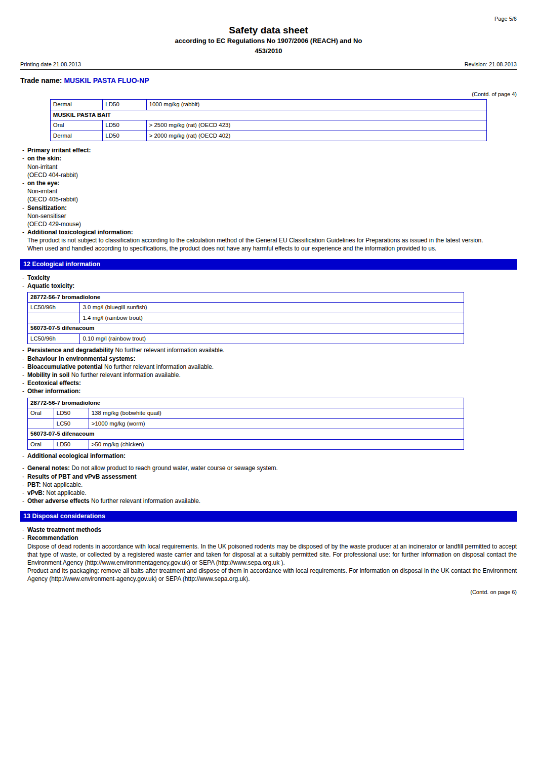Page 5/6
Safety data sheet
according to EC Regulations No 1907/2006 (REACH) and No
453/2010
Printing date 21.08.2013 Revision: 21.08.2013
Trade name: MUSKIL PASTA FLUO-NP
(Contd. of page 4)
| Dermal | LD50 | 1000 mg/kg (rabbit) |
| MUSKIL PASTA BAIT |
| Oral | LD50 | > 2500 mg/kg (rat) (OECD 423) |
| Dermal | LD50 | > 2000 mg/kg (rat) (OECD 402) |
Primary irritant effect:
on the skin:
Non-irritant
(OECD 404-rabbit)
on the eye:
Non-irritant
(OECD 405-rabbit)
Sensitization:
Non-sensitiser
(OECD 429-mouse)
Additional toxicological information:
The product is not subject to classification according to the calculation method of the General EU Classification Guidelines for Preparations as issued in the latest version.
When used and handled according to specifications, the product does not have any harmful effects to our experience and the information provided to us.
12 Ecological information
Toxicity
Aquatic toxicity:
| 28772-56-7 bromadiolone |
| LC50/96h | 3.0 mg/l (bluegill sunfish) |
| | 1.4 mg/l (rainbow trout) |
| 56073-07-5 difenacoum |
| LC50/96h | 0.10 mg/l (rainbow trout) |
Persistence and degradability No further relevant information available.
Behaviour in environmental systems:
Bioaccumulative potential No further relevant information available.
Mobility in soil No further relevant information available.
Ecotoxical effects:
Other information:
| 28772-56-7 bromadiolone |
| Oral | LD50 | 138 mg/kg (bobwhite quail) |
| | LC50 | >1000 mg/kg (worm) |
| 56073-07-5 difenacoum |
| Oral | LD50 | >50 mg/kg (chicken) |
Additional ecological information:
General notes: Do not allow product to reach ground water, water course or sewage system.
Results of PBT and vPvB assessment
PBT: Not applicable.
vPvB: Not applicable.
Other adverse effects No further relevant information available.
13 Disposal considerations
Waste treatment methods
Recommendation
Dispose of dead rodents in accordance with local requirements. In the UK poisoned rodents may be disposed of by the waste producer at an incinerator or landfill permitted to accept that type of waste, or collected by a registered waste carrier and taken for disposal at a suitably permitted site. For professional use: for further information on disposal contact the Environment Agency (http://www.environmentagency.gov.uk) or SEPA (http://www.sepa.org.uk ).
Product and its packaging: remove all baits after treatment and dispose of them in accordance with local requirements. For information on disposal in the UK contact the Environment Agency (http://www.environment-agency.gov.uk) or SEPA (http://www.sepa.org.uk).
(Contd. on page 6)